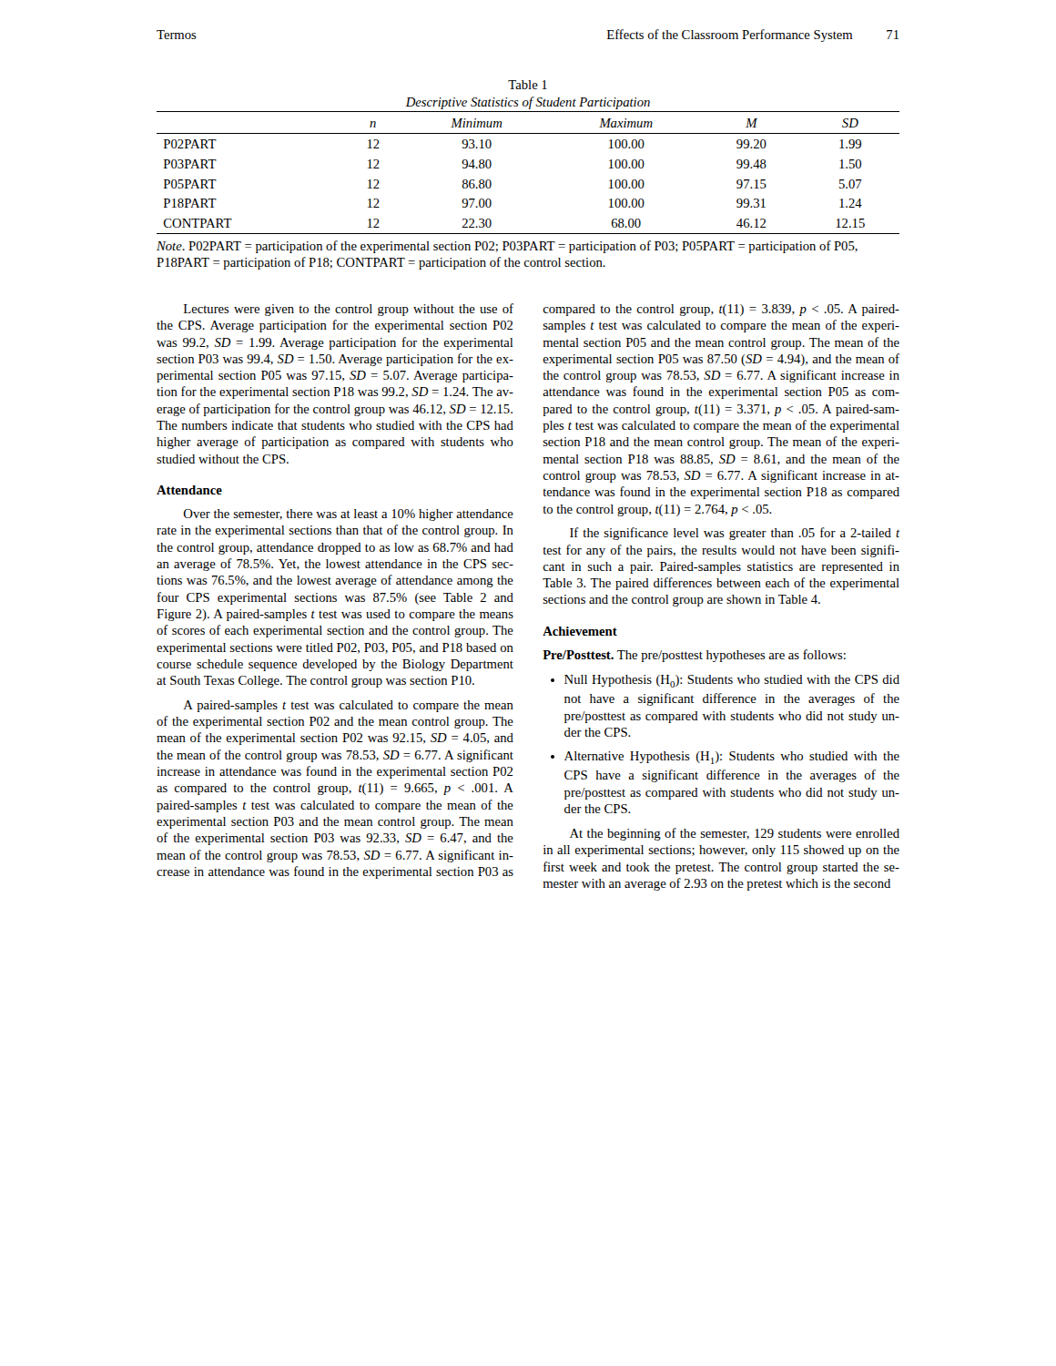Termos Effects of the Classroom Performance System 71
Table 1 Descriptive Statistics of Student Participation
| | n | Minimum | Maximum | M | SD |
| --- | --- | --- | --- | --- | --- |
| P02PART | 12 | 93.10 | 100.00 | 99.20 | 1.99 |
| P03PART | 12 | 94.80 | 100.00 | 99.48 | 1.50 |
| P05PART | 12 | 86.80 | 100.00 | 97.15 | 5.07 |
| P18PART | 12 | 97.00 | 100.00 | 99.31 | 1.24 |
| CONTPART | 12 | 22.30 | 68.00 | 46.12 | 12.15 |
Note. P02PART = participation of the experimental section P02; P03PART = participation of P03; P05PART = participation of P05, P18PART = participation of P18; CONTPART = participation of the control section.
Lectures were given to the control group without the use of the CPS. Average participation for the experimental section P02 was 99.2, SD = 1.99. Average participation for the experimental section P03 was 99.4, SD = 1.50. Average participation for the experimental section P05 was 97.15, SD = 5.07. Average participation for the experimental section P18 was 99.2, SD = 1.24. The average of participation for the control group was 46.12, SD = 12.15. The numbers indicate that students who studied with the CPS had higher average of participation as compared with students who studied without the CPS.
Attendance
Over the semester, there was at least a 10% higher attendance rate in the experimental sections than that of the control group. In the control group, attendance dropped to as low as 68.7% and had an average of 78.5%. Yet, the lowest attendance in the CPS sections was 76.5%, and the lowest average of attendance among the four CPS experimental sections was 87.5% (see Table 2 and Figure 2). A paired-samples t test was used to compare the means of scores of each experimental section and the control group. The experimental sections were titled P02, P03, P05, and P18 based on course schedule sequence developed by the Biology Department at South Texas College. The control group was section P10.
A paired-samples t test was calculated to compare the mean of the experimental section P02 and the mean control group. The mean of the experimental section P02 was 92.15, SD = 4.05, and the mean of the control group was 78.53, SD = 6.77. A significant increase in attendance was found in the experimental section P02 as compared to the control group, t(11) = 9.665, p < .001. A paired-samples t test was calculated to compare the mean of the experimental section P03 and the mean control group. The mean of the experimental section P03 was 92.33, SD = 6.47, and the mean of the control group was 78.53, SD = 6.77. A significant increase in attendance was found in the experimental section P03 as compared to the control group, t(11) = 3.839, p < .05. A paired-samples t test was calculated to compare the mean of the experimental section P05 and the mean control group. The mean of the experimental section P05 was 87.50 (SD = 4.94), and the mean of the control group was 78.53, SD = 6.77. A significant increase in attendance was found in the experimental section P05 as compared to the control group, t(11) = 3.371, p < .05. A paired-samples t test was calculated to compare the mean of the experimental section P18 and the mean control group. The mean of the experimental section P18 was 88.85, SD = 8.61, and the mean of the control group was 78.53, SD = 6.77. A significant increase in attendance was found in the experimental section P18 as compared to the control group, t(11) = 2.764, p < .05.
If the significance level was greater than .05 for a 2-tailed t test for any of the pairs, the results would not have been significant in such a pair. Paired-samples statistics are represented in Table 3. The paired differences between each of the experimental sections and the control group are shown in Table 4.
Achievement
Pre/Posttest.
The pre/posttest hypotheses are as follows:
Null Hypothesis (H0): Students who studied with the CPS did not have a significant difference in the averages of the pre/posttest as compared with students who did not study under the CPS.
Alternative Hypothesis (H1): Students who studied with the CPS have a significant difference in the averages of the pre/posttest as compared with students who did not study under the CPS.
At the beginning of the semester, 129 students were enrolled in all experimental sections; however, only 115 showed up on the first week and took the pretest. The control group started the semester with an average of 2.93 on the pretest which is the second